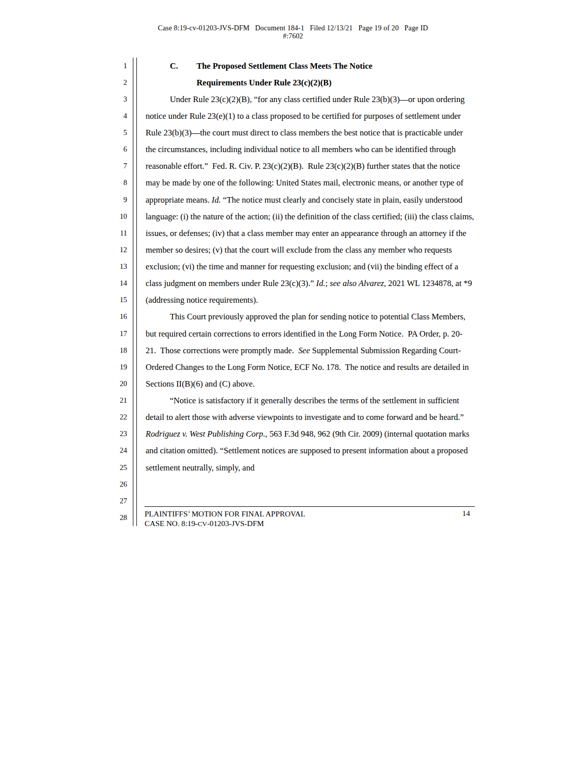Case 8:19-cv-01203-JVS-DFM Document 184-1 Filed 12/13/21 Page 19 of 20 Page ID #:7602
1
2
3
4
5
6
7
8
9
10
11
12
13
14
15
16
17
18
19
20
21
22
23
24
25
26
27
28
C.
The Proposed Settlement Class Meets The Notice Requirements Under Rule 23(c)(2)(B)
Under Rule 23(c)(2)(B), “for any class certified under Rule 23(b)(3)—or upon ordering notice under Rule 23(e)(1) to a class proposed to be certified for purposes of settlement under Rule 23(b)(3)—the court must direct to class members the best notice that is practicable under the circumstances, including individual notice to all members who can be identified through reasonable effort.” Fed. R. Civ. P. 23(c)(2)(B). Rule 23(c)(2)(B) further states that the notice may be made by one of the following: United States mail, electronic means, or another type of appropriate means. Id. “The notice must clearly and concisely state in plain, easily understood language: (i) the nature of the action; (ii) the definition of the class certified; (iii) the class claims, issues, or defenses; (iv) that a class member may enter an appearance through an attorney if the member so desires; (v) that the court will exclude from the class any member who requests exclusion; (vi) the time and manner for requesting exclusion; and (vii) the binding effect of a class judgment on members under Rule 23(c)(3).” Id.; see also Alvarez, 2021 WL 1234878, at *9 (addressing notice requirements).
This Court previously approved the plan for sending notice to potential Class Members, but required certain corrections to errors identified in the Long Form Notice. PA Order, p. 20-21. Those corrections were promptly made. See Supplemental Submission Regarding Court-Ordered Changes to the Long Form Notice, ECF No. 178. The notice and results are detailed in Sections II(B)(6) and (C) above.
“Notice is satisfactory if it generally describes the terms of the settlement in sufficient detail to alert those with adverse viewpoints to investigate and to come forward and be heard.” Rodriguez v. West Publishing Corp., 563 F.3d 948, 962 (9th Cir. 2009) (internal quotation marks and citation omitted). “Settlement notices are supposed to present information about a proposed settlement neutrally, simply, and
PLAINTIFFS’ MOTION FOR FINAL APPROVAL
CASE NO. 8:19-CV-01203-JVS-DFM
14